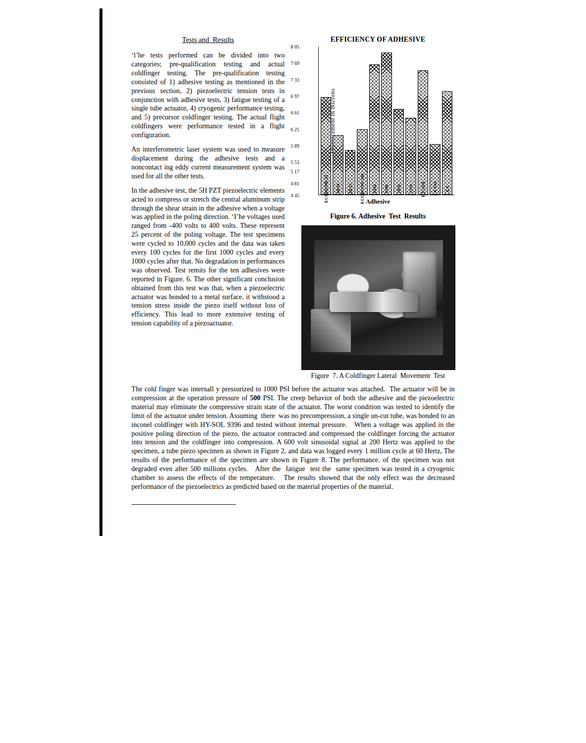Tests and Results
‘l’he tests performed can be divided into two categories; pre-qualification testing and actual coldfinger testing. The pre-qualification testing consisted of 1) adhesive testing as mentioned in the previous section, 2) piezoelectric tension tests in conjunction with adhesive tests, 3) fatigue testing of a single tube actuator, 4) cryogenic performance testing, and 5) precursor coldfinger testing. The actual flight coldfingers were performance tested in a flight configuration.
An interferometric laser system was used to measure displacement during the adhesive tests and a noncontact ing eddy current measurement system was used for all the other tests.
In the adhesive test, the 5H PZT piezoelectric elements acted to compress or stretch the central aluminum strip through the shear strain in the adhesive when a voltage was applied in the poling direction. ‘I’he voltages used ranged from -400 volts to 400 volts. These represent 25 percent of the poling voltage. The test specimens were cycled to 10,000 cycles and the data was taken every 100 cycles for the first 1000 cycles and every 1000 cycles after that. No degradation in performances was observed. Test remits for the ten adhesives were reported in Figure. 6. The other significant conclusion obtained from this test was that, when a piezoelectric actuator was bonded to a metal surface, it withstood a tension stress inside the piezo itself without loss of efficiency. This lead to more extensive testing of tension capability of a piezoactuator.
EFFICIENCY OF ADHESIVE
Displacement in microns
8 05 7 69 7 33 6 97 6 61 6 25 5 89 5 53 5 17 4 81 4 45
ECOBOND 45
AE10
AE15
ECOBOND 200
9394
9396
1850
2216
HY-SOL
EA 934
EA
Adhesive
Figure 6. Adhesive Test Results
Figure 7. A Coldfinger Lateral Movement Test
The cold finger was internall y pressurized to 1000 PSI before the actuator was attached. The actuator will be in compression at the operation pressure of 500 PSI. The creep behavior of both the adhesive and the piezoelectric material may eliminate the compressive strain state of the actuator. The worst condition was tested to identify the limit of the actuator under tension. Assuming there was no precompression, a single un-cut tube, was bonded to an inconel coldfinger with HY-SOL 9396 and tested without internal pressure. When a voltage was applied in the positive poling direction of the piezo, the actuator contracted and compressed the coldfinger forcing the actuator into tension and the coldfinger into compression. A 600 volt sinusoidal signal at 200 Hertz was applied to the specimen, a tube piezo specimen as shown in Figure 2, and data was logged every 1 million cycle at 60 Hertz, The results of the performance of the specimen are shown in Figure 8. The performance. of the specimen was not degraded even after 500 millions cycles. After the fatigue test the same specimen was tested in a cryogenic chamber to assess the effects of the temperature. The results showed that the only effect was the decreased performance of the piezoelectrics as predicted based on the material properties of the material.